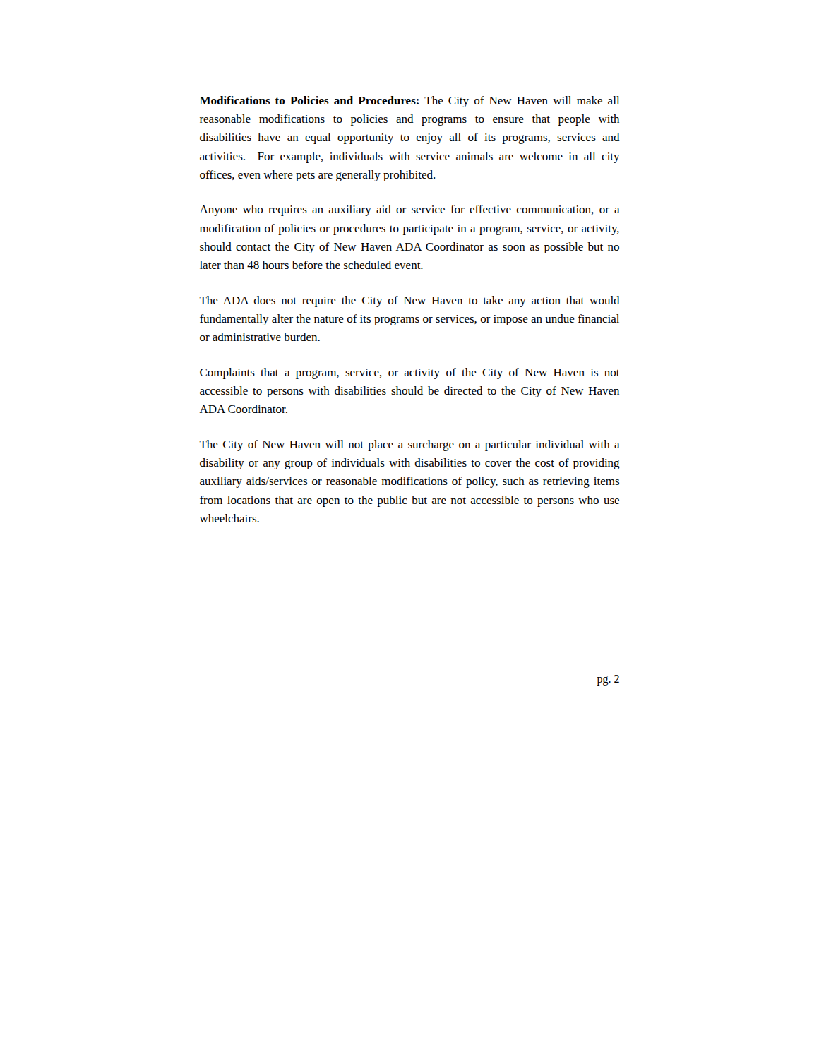Modifications to Policies and Procedures: The City of New Haven will make all reasonable modifications to policies and programs to ensure that people with disabilities have an equal opportunity to enjoy all of its programs, services and activities. For example, individuals with service animals are welcome in all city offices, even where pets are generally prohibited.
Anyone who requires an auxiliary aid or service for effective communication, or a modification of policies or procedures to participate in a program, service, or activity, should contact the City of New Haven ADA Coordinator as soon as possible but no later than 48 hours before the scheduled event.
The ADA does not require the City of New Haven to take any action that would fundamentally alter the nature of its programs or services, or impose an undue financial or administrative burden.
Complaints that a program, service, or activity of the City of New Haven is not accessible to persons with disabilities should be directed to the City of New Haven ADA Coordinator.
The City of New Haven will not place a surcharge on a particular individual with a disability or any group of individuals with disabilities to cover the cost of providing auxiliary aids/services or reasonable modifications of policy, such as retrieving items from locations that are open to the public but are not accessible to persons who use wheelchairs.
pg. 2